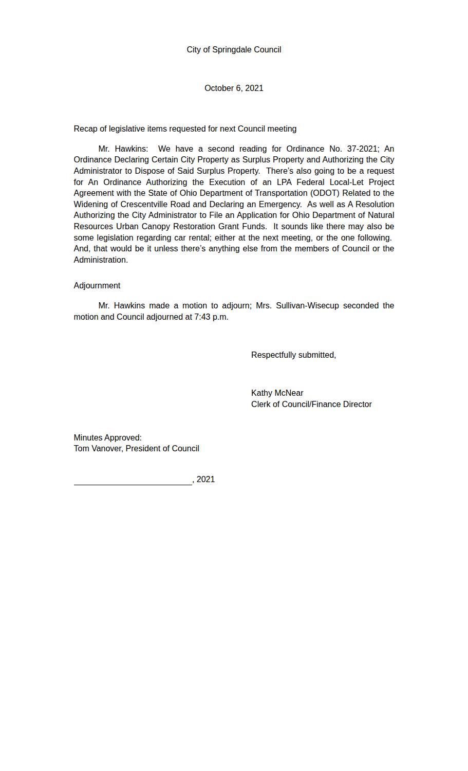City of Springdale Council
October 6, 2021
Recap of legislative items requested for next Council meeting
Mr. Hawkins: We have a second reading for Ordinance No. 37-2021; An Ordinance Declaring Certain City Property as Surplus Property and Authorizing the City Administrator to Dispose of Said Surplus Property. There’s also going to be a request for An Ordinance Authorizing the Execution of an LPA Federal Local-Let Project Agreement with the State of Ohio Department of Transportation (ODOT) Related to the Widening of Crescentville Road and Declaring an Emergency. As well as A Resolution Authorizing the City Administrator to File an Application for Ohio Department of Natural Resources Urban Canopy Restoration Grant Funds. It sounds like there may also be some legislation regarding car rental; either at the next meeting, or the one following. And, that would be it unless there’s anything else from the members of Council or the Administration.
Adjournment
Mr. Hawkins made a motion to adjourn; Mrs. Sullivan-Wisecup seconded the motion and Council adjourned at 7:43 p.m.
Respectfully submitted,
Kathy McNear
Clerk of Council/Finance Director
Minutes Approved:
Tom Vanover, President of Council
, 2021